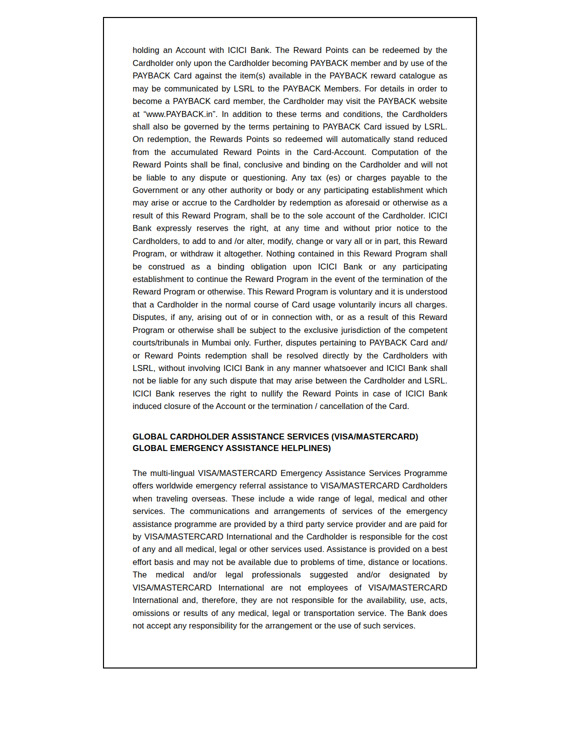holding an Account with ICICI Bank. The Reward Points can be redeemed by the Cardholder only upon the Cardholder becoming PAYBACK member and by use of the PAYBACK Card against the item(s) available in the PAYBACK reward catalogue as may be communicated by LSRL to the PAYBACK Members. For details in order to become a PAYBACK card member, the Cardholder may visit the PAYBACK website at “www.PAYBACK.in”. In addition to these terms and conditions, the Cardholders shall also be governed by the terms pertaining to PAYBACK Card issued by LSRL. On redemption, the Rewards Points so redeemed will automatically stand reduced from the accumulated Reward Points in the Card-Account. Computation of the Reward Points shall be final, conclusive and binding on the Cardholder and will not be liable to any dispute or questioning. Any tax (es) or charges payable to the Government or any other authority or body or any participating establishment which may arise or accrue to the Cardholder by redemption as aforesaid or otherwise as a result of this Reward Program, shall be to the sole account of the Cardholder. ICICI Bank expressly reserves the right, at any time and without prior notice to the Cardholders, to add to and /or alter, modify, change or vary all or in part, this Reward Program, or withdraw it altogether. Nothing contained in this Reward Program shall be construed as a binding obligation upon ICICI Bank or any participating establishment to continue the Reward Program in the event of the termination of the Reward Program or otherwise. This Reward Program is voluntary and it is understood that a Cardholder in the normal course of Card usage voluntarily incurs all charges. Disputes, if any, arising out of or in connection with, or as a result of this Reward Program or otherwise shall be subject to the exclusive jurisdiction of the competent courts/tribunals in Mumbai only. Further, disputes pertaining to PAYBACK Card and/ or Reward Points redemption shall be resolved directly by the Cardholders with LSRL, without involving ICICI Bank in any manner whatsoever and ICICI Bank shall not be liable for any such dispute that may arise between the Cardholder and LSRL. ICICI Bank reserves the right to nullify the Reward Points in case of ICICI Bank induced closure of the Account or the termination / cancellation of the Card.
GLOBAL CARDHOLDER ASSISTANCE SERVICES (VISA/MASTERCARD)GLOBAL EMERGENCY ASSISTANCE HELPLINES)
The multi-lingual VISA/MASTERCARD Emergency Assistance Services Programme offers worldwide emergency referral assistance to VISA/MASTERCARD Cardholders when traveling overseas. These include a wide range of legal, medical and other services. The communications and arrangements of services of the emergency assistance programme are provided by a third party service provider and are paid for by VISA/MASTERCARD International and the Cardholder is responsible for the cost of any and all medical, legal or other services used. Assistance is provided on a best effort basis and may not be available due to problems of time, distance or locations. The medical and/or legal professionals suggested and/or designated by VISA/MASTERCARD International are not employees of VISA/MASTERCARD International and, therefore, they are not responsible for the availability, use, acts, omissions or results of any medical, legal or transportation service. The Bank does not accept any responsibility for the arrangement or the use of such services.